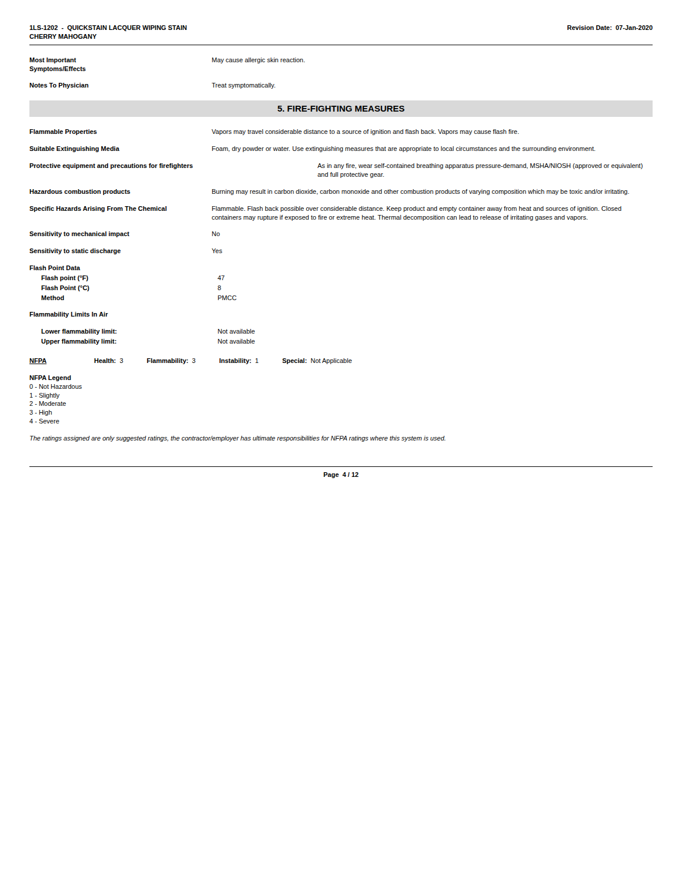1LS-1202 - QUICKSTAIN LACQUER WIPING STAIN
CHERRY MAHOGANY
Revision Date: 07-Jan-2020
Most Important
Symptoms/Effects
May cause allergic skin reaction.
Notes To Physician
Treat symptomatically.
5. FIRE-FIGHTING MEASURES
Flammable Properties
Vapors may travel considerable distance to a source of ignition and flash back. Vapors may cause flash fire.
Suitable Extinguishing Media
Foam, dry powder or water. Use extinguishing measures that are appropriate to local circumstances and the surrounding environment.
Protective equipment and precautions for firefighters
As in any fire, wear self-contained breathing apparatus pressure-demand, MSHA/NIOSH (approved or equivalent) and full protective gear.
Hazardous combustion products
Burning may result in carbon dioxide, carbon monoxide and other combustion products of varying composition which may be toxic and/or irritating.
Specific Hazards Arising From The Chemical
Flammable. Flash back possible over considerable distance. Keep product and empty container away from heat and sources of ignition. Closed containers may rupture if exposed to fire or extreme heat. Thermal decomposition can lead to release of irritating gases and vapors.
Sensitivity to mechanical impact
No
Sensitivity to static discharge
Yes
Flash Point Data
Flash point (°F)
47
Flash Point (°C)
8
Method
PMCC
Flammability Limits In Air
Lower flammability limit:
Not available
Upper flammability limit:
Not available
NFPA
Health: 3
Flammability: 3
Instability: 1
Special: Not Applicable
NFPA Legend
0 - Not Hazardous
1 - Slightly
2 - Moderate
3 - High
4 - Severe
The ratings assigned are only suggested ratings, the contractor/employer has ultimate responsibilities for NFPA ratings where this system is used.
Page 4 / 12